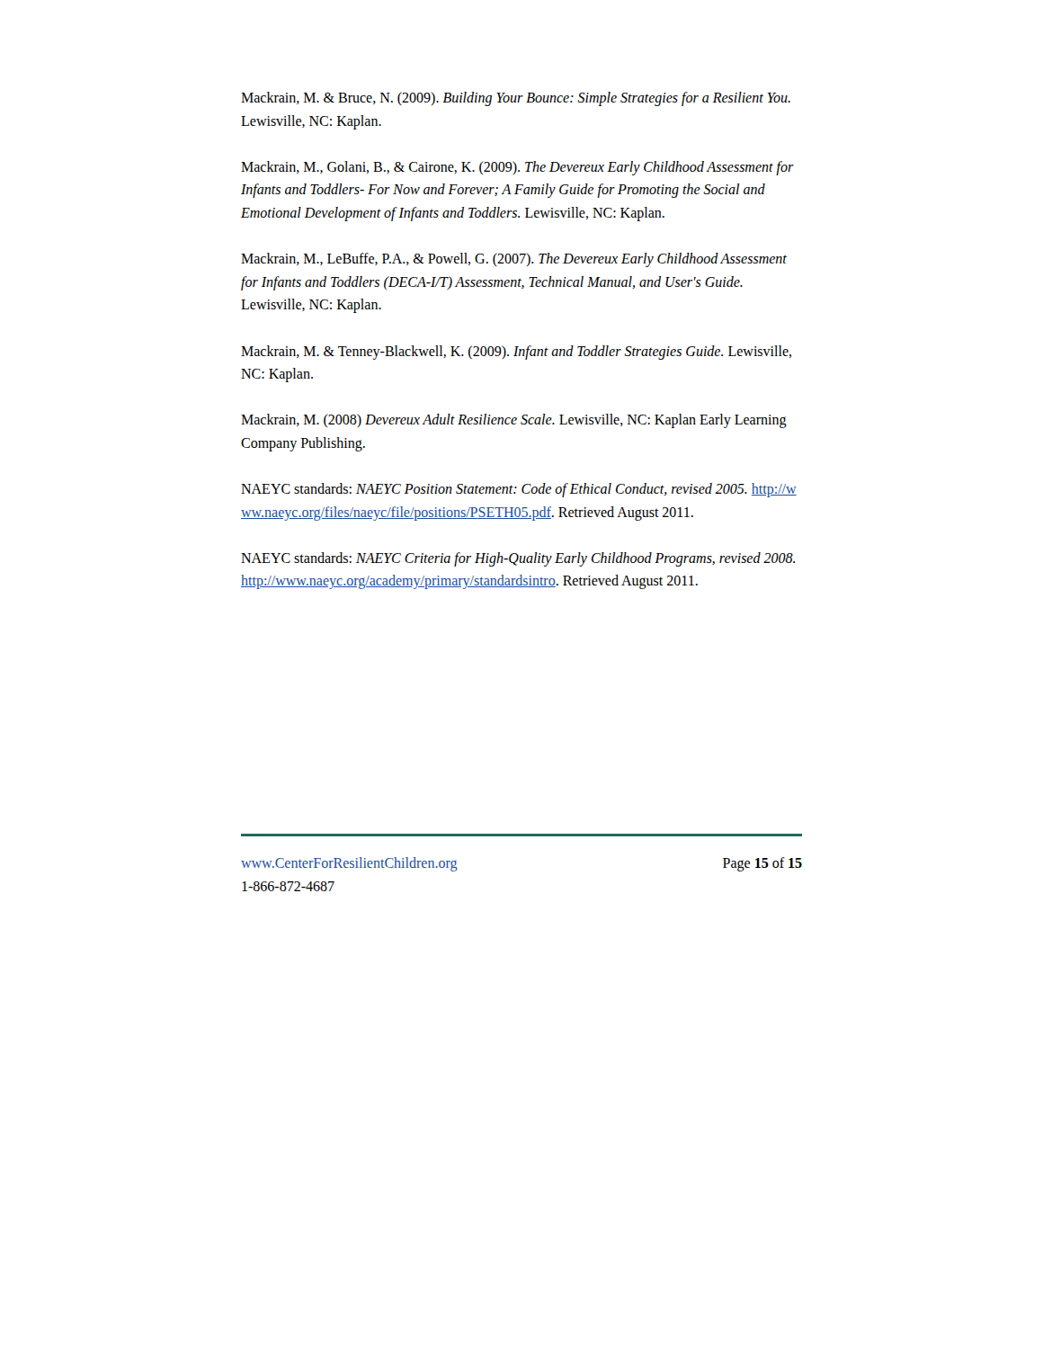Mackrain, M. & Bruce, N. (2009). Building Your Bounce: Simple Strategies for a Resilient You. Lewisville, NC: Kaplan.
Mackrain, M., Golani, B., & Cairone, K. (2009). The Devereux Early Childhood Assessment for Infants and Toddlers- For Now and Forever; A Family Guide for Promoting the Social and Emotional Development of Infants and Toddlers. Lewisville, NC: Kaplan.
Mackrain, M., LeBuffe, P.A., & Powell, G. (2007). The Devereux Early Childhood Assessment for Infants and Toddlers (DECA-I/T) Assessment, Technical Manual, and User's Guide. Lewisville, NC: Kaplan.
Mackrain, M. & Tenney-Blackwell, K. (2009). Infant and Toddler Strategies Guide. Lewisville, NC: Kaplan.
Mackrain, M. (2008) Devereux Adult Resilience Scale. Lewisville, NC: Kaplan Early Learning Company Publishing.
NAEYC standards: NAEYC Position Statement: Code of Ethical Conduct, revised 2005. http://www.naeyc.org/files/naeyc/file/positions/PSETH05.pdf. Retrieved August 2011.
NAEYC standards: NAEYC Criteria for High-Quality Early Childhood Programs, revised 2008. http://www.naeyc.org/academy/primary/standardsintro. Retrieved August 2011.
www.CenterForResilientChildren.org
1-866-872-4687
Page 15 of 15